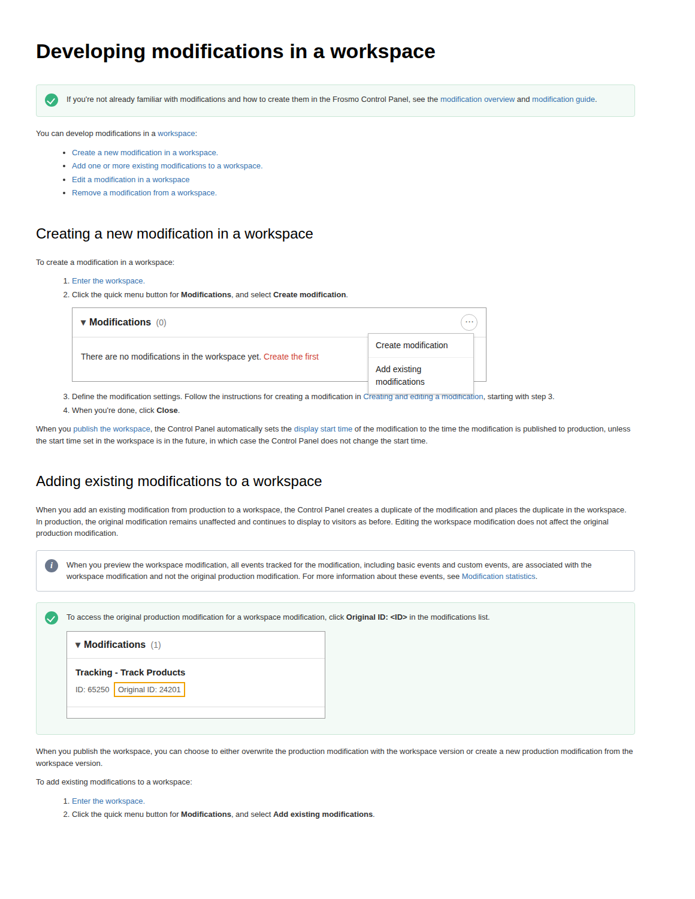Developing modifications in a workspace
If you're not already familiar with modifications and how to create them in the Frosmo Control Panel, see the modification overview and modification guide.
You can develop modifications in a workspace:
Create a new modification in a workspace.
Add one or more existing modifications to a workspace.
Edit a modification in a workspace
Remove a modification from a workspace.
Creating a new modification in a workspace
To create a modification in a workspace:
Enter the workspace.
Click the quick menu button for Modifications, and select Create modification.
▾Modifications (0) ⋯
There are no modifications in the workspace yet. Create the first
Create modification
Add existing
modifications
Define the modification settings. Follow the instructions for creating a modification in Creating and editing a modification, starting with step 3.
When you're done, click Close.
When you publish the workspace, the Control Panel automatically sets the display start time of the modification to the time the modification is published to production, unless the start time set in the workspace is in the future, in which case the Control Panel does not change the start time.
Adding existing modifications to a workspace
When you add an existing modification from production to a workspace, the Control Panel creates a duplicate of the modification and places the duplicate in the workspace. In production, the original modification remains unaffected and continues to display to visitors as before. Editing the workspace modification does not affect the original production modification.
When you preview the workspace modification, all events tracked for the modification, including basic events and custom events, are associated with the workspace modification and not the original production modification. For more information about these events, see Modification statistics.
To access the original production modification for a workspace modification, click Original ID: <ID> in the modifications list.
▾Modifications (1)
Tracking - Track Products
ID: 65250 Original ID: 24201
When you publish the workspace, you can choose to either overwrite the production modification with the workspace version or create a new production modification from the workspace version.
To add existing modifications to a workspace:
Enter the workspace.
Click the quick menu button for Modifications, and select Add existing modifications.